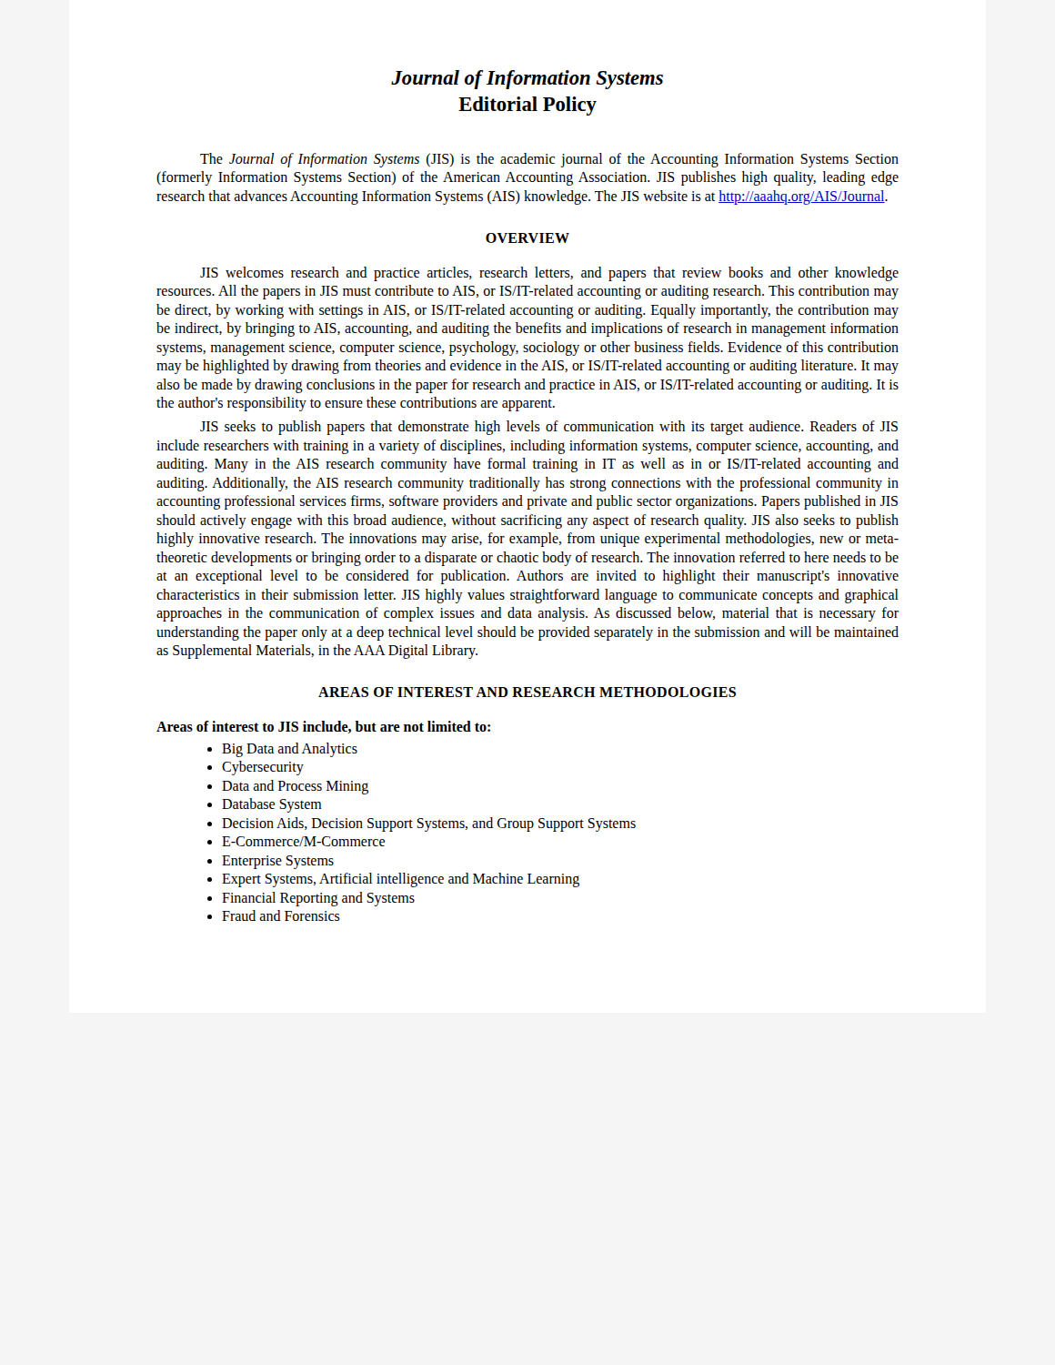Journal of Information Systems
Editorial Policy
The Journal of Information Systems (JIS) is the academic journal of the Accounting Information Systems Section (formerly Information Systems Section) of the American Accounting Association. JIS publishes high quality, leading edge research that advances Accounting Information Systems (AIS) knowledge. The JIS website is at http://aaahq.org/AIS/Journal.
OVERVIEW
JIS welcomes research and practice articles, research letters, and papers that review books and other knowledge resources. All the papers in JIS must contribute to AIS, or IS/IT-related accounting or auditing research. This contribution may be direct, by working with settings in AIS, or IS/IT-related accounting or auditing. Equally importantly, the contribution may be indirect, by bringing to AIS, accounting, and auditing the benefits and implications of research in management information systems, management science, computer science, psychology, sociology or other business fields. Evidence of this contribution may be highlighted by drawing from theories and evidence in the AIS, or IS/IT-related accounting or auditing literature. It may also be made by drawing conclusions in the paper for research and practice in AIS, or IS/IT-related accounting or auditing. It is the author's responsibility to ensure these contributions are apparent.
JIS seeks to publish papers that demonstrate high levels of communication with its target audience. Readers of JIS include researchers with training in a variety of disciplines, including information systems, computer science, accounting, and auditing. Many in the AIS research community have formal training in IT as well as in or IS/IT-related accounting and auditing. Additionally, the AIS research community traditionally has strong connections with the professional community in accounting professional services firms, software providers and private and public sector organizations. Papers published in JIS should actively engage with this broad audience, without sacrificing any aspect of research quality. JIS also seeks to publish highly innovative research. The innovations may arise, for example, from unique experimental methodologies, new or meta-theoretic developments or bringing order to a disparate or chaotic body of research. The innovation referred to here needs to be at an exceptional level to be considered for publication. Authors are invited to highlight their manuscript's innovative characteristics in their submission letter. JIS highly values straightforward language to communicate concepts and graphical approaches in the communication of complex issues and data analysis. As discussed below, material that is necessary for understanding the paper only at a deep technical level should be provided separately in the submission and will be maintained as Supplemental Materials, in the AAA Digital Library.
AREAS OF INTEREST AND RESEARCH METHODOLOGIES
Areas of interest to JIS include, but are not limited to:
Big Data and Analytics
Cybersecurity
Data and Process Mining
Database System
Decision Aids, Decision Support Systems, and Group Support Systems
E-Commerce/M-Commerce
Enterprise Systems
Expert Systems, Artificial intelligence and Machine Learning
Financial Reporting and Systems
Fraud and Forensics